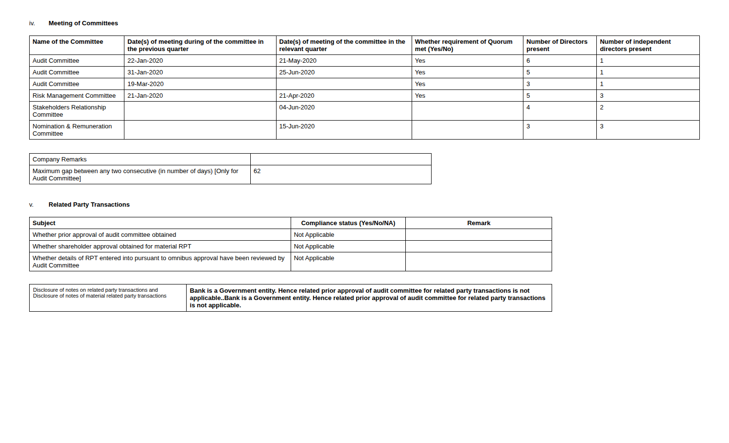iv. Meeting of Committees
| Name of the Committee | Date(s) of meeting during of the committee in the previous quarter | Date(s) of meeting of the committee in the relevant quarter | Whether requirement of Quorum met (Yes/No) | Number of Directors present | Number of independent directors present |
| --- | --- | --- | --- | --- | --- |
| Audit Committee | 22-Jan-2020 | 21-May-2020 | Yes | 6 | 1 |
| Audit Committee | 31-Jan-2020 | 25-Jun-2020 | Yes | 5 | 1 |
| Audit Committee | 19-Mar-2020 | | Yes | 3 | 1 |
| Risk Management Committee | 21-Jan-2020 | 21-Apr-2020 | Yes | 5 | 3 |
| Stakeholders Relationship Committee | | 04-Jun-2020 | | 4 | 2 |
| Nomination & Remuneration Committee | | 15-Jun-2020 | | 3 | 3 |
| Company Remarks | |
| Maximum gap between any two consecutive (in number of days) [Only for Audit Committee] | 62 |
v. Related Party Transactions
| Subject | Compliance status (Yes/No/NA) | Remark |
| --- | --- | --- |
| Whether prior approval of audit committee obtained | Not Applicable | |
| Whether shareholder approval obtained for material RPT | Not Applicable | |
| Whether details of RPT entered into pursuant to omnibus approval have been reviewed by Audit Committee | Not Applicable | |
| Disclosure of notes on related party transactions and Disclosure of notes of material related party transactions | Bank is a Government entity. Hence related prior approval of audit committee for related party transactions is not applicable..Bank is a Government entity. Hence related prior approval of audit committee for related party transactions is not applicable. |